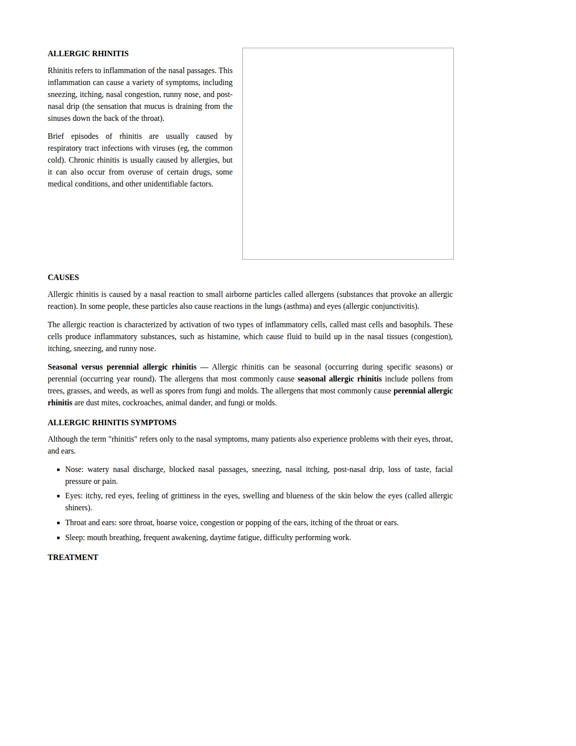Allergic Rhinitis
Rhinitis refers to inflammation of the nasal passages. This inflammation can cause a variety of symptoms, including sneezing, itching, nasal congestion, runny nose, and post-nasal drip (the sensation that mucus is draining from the sinuses down the back of the throat).
Brief episodes of rhinitis are usually caused by respiratory tract infections with viruses (eg, the common cold). Chronic rhinitis is usually caused by allergies, but it can also occur from overuse of certain drugs, some medical conditions, and other unidentifiable factors.
Causes
Allergic rhinitis is caused by a nasal reaction to small airborne particles called allergens (substances that provoke an allergic reaction). In some people, these particles also cause reactions in the lungs (asthma) and eyes (allergic conjunctivitis).
The allergic reaction is characterized by activation of two types of inflammatory cells, called mast cells and basophils. These cells produce inflammatory substances, such as histamine, which cause fluid to build up in the nasal tissues (congestion), itching, sneezing, and runny nose.
Seasonal versus perennial allergic rhinitis — Allergic rhinitis can be seasonal (occurring during specific seasons) or perennial (occurring year round). The allergens that most commonly cause seasonal allergic rhinitis include pollens from trees, grasses, and weeds, as well as spores from fungi and molds. The allergens that most commonly cause perennial allergic rhinitis are dust mites, cockroaches, animal dander, and fungi or molds.
Allergic Rhinitis Symptoms
Although the term "rhinitis" refers only to the nasal symptoms, many patients also experience problems with their eyes, throat, and ears.
Nose: watery nasal discharge, blocked nasal passages, sneezing, nasal itching, post-nasal drip, loss of taste, facial pressure or pain.
Eyes: itchy, red eyes, feeling of grittiness in the eyes, swelling and blueness of the skin below the eyes (called allergic shiners).
Throat and ears: sore throat, hoarse voice, congestion or popping of the ears, itching of the throat or ears.
Sleep: mouth breathing, frequent awakening, daytime fatigue, difficulty performing work.
Treatment